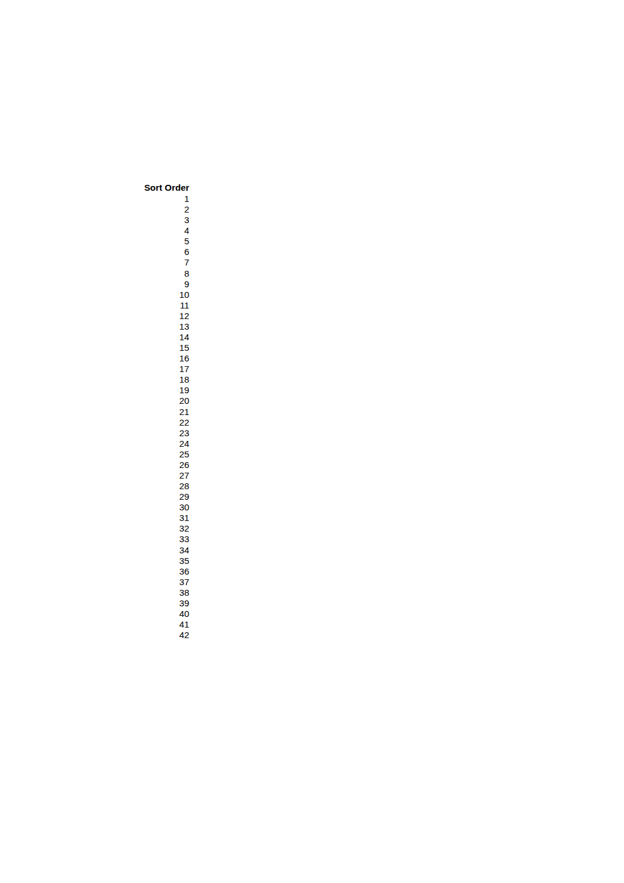| Sort Order |
| --- |
| 1 |
| 2 |
| 3 |
| 4 |
| 5 |
| 6 |
| 7 |
| 8 |
| 9 |
| 10 |
| 11 |
| 12 |
| 13 |
| 14 |
| 15 |
| 16 |
| 17 |
| 18 |
| 19 |
| 20 |
| 21 |
| 22 |
| 23 |
| 24 |
| 25 |
| 26 |
| 27 |
| 28 |
| 29 |
| 30 |
| 31 |
| 32 |
| 33 |
| 34 |
| 35 |
| 36 |
| 37 |
| 38 |
| 39 |
| 40 |
| 41 |
| 42 |